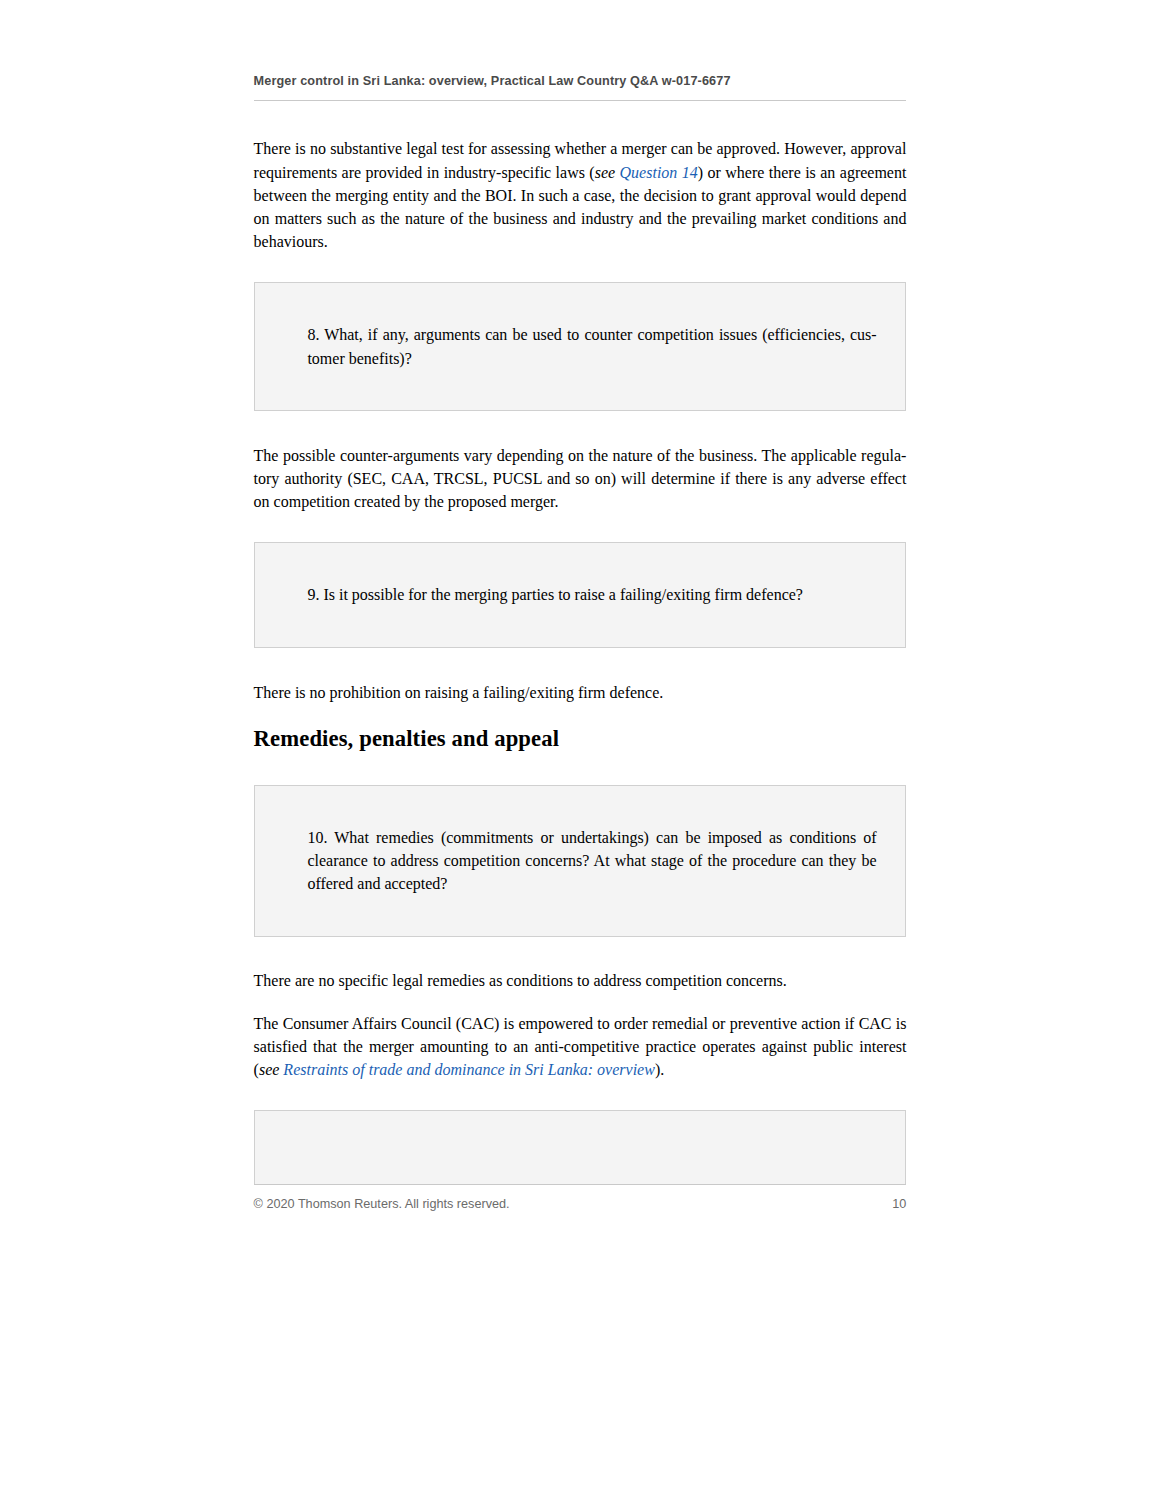Merger control in Sri Lanka: overview, Practical Law Country Q&A w-017-6677
There is no substantive legal test for assessing whether a merger can be approved. However, approval requirements are provided in industry-specific laws (see Question 14) or where there is an agreement between the merging entity and the BOI. In such a case, the decision to grant approval would depend on matters such as the nature of the business and industry and the prevailing market conditions and behaviours.
8. What, if any, arguments can be used to counter competition issues (efficiencies, customer benefits)?
The possible counter-arguments vary depending on the nature of the business. The applicable regulatory authority (SEC, CAA, TRCSL, PUCSL and so on) will determine if there is any adverse effect on competition created by the proposed merger.
9. Is it possible for the merging parties to raise a failing/exiting firm defence?
There is no prohibition on raising a failing/exiting firm defence.
Remedies, penalties and appeal
10. What remedies (commitments or undertakings) can be imposed as conditions of clearance to address competition concerns? At what stage of the procedure can they be offered and accepted?
There are no specific legal remedies as conditions to address competition concerns.
The Consumer Affairs Council (CAC) is empowered to order remedial or preventive action if CAC is satisfied that the merger amounting to an anti-competitive practice operates against public interest (see Restraints of trade and dominance in Sri Lanka: overview).
© 2020 Thomson Reuters. All rights reserved. 10